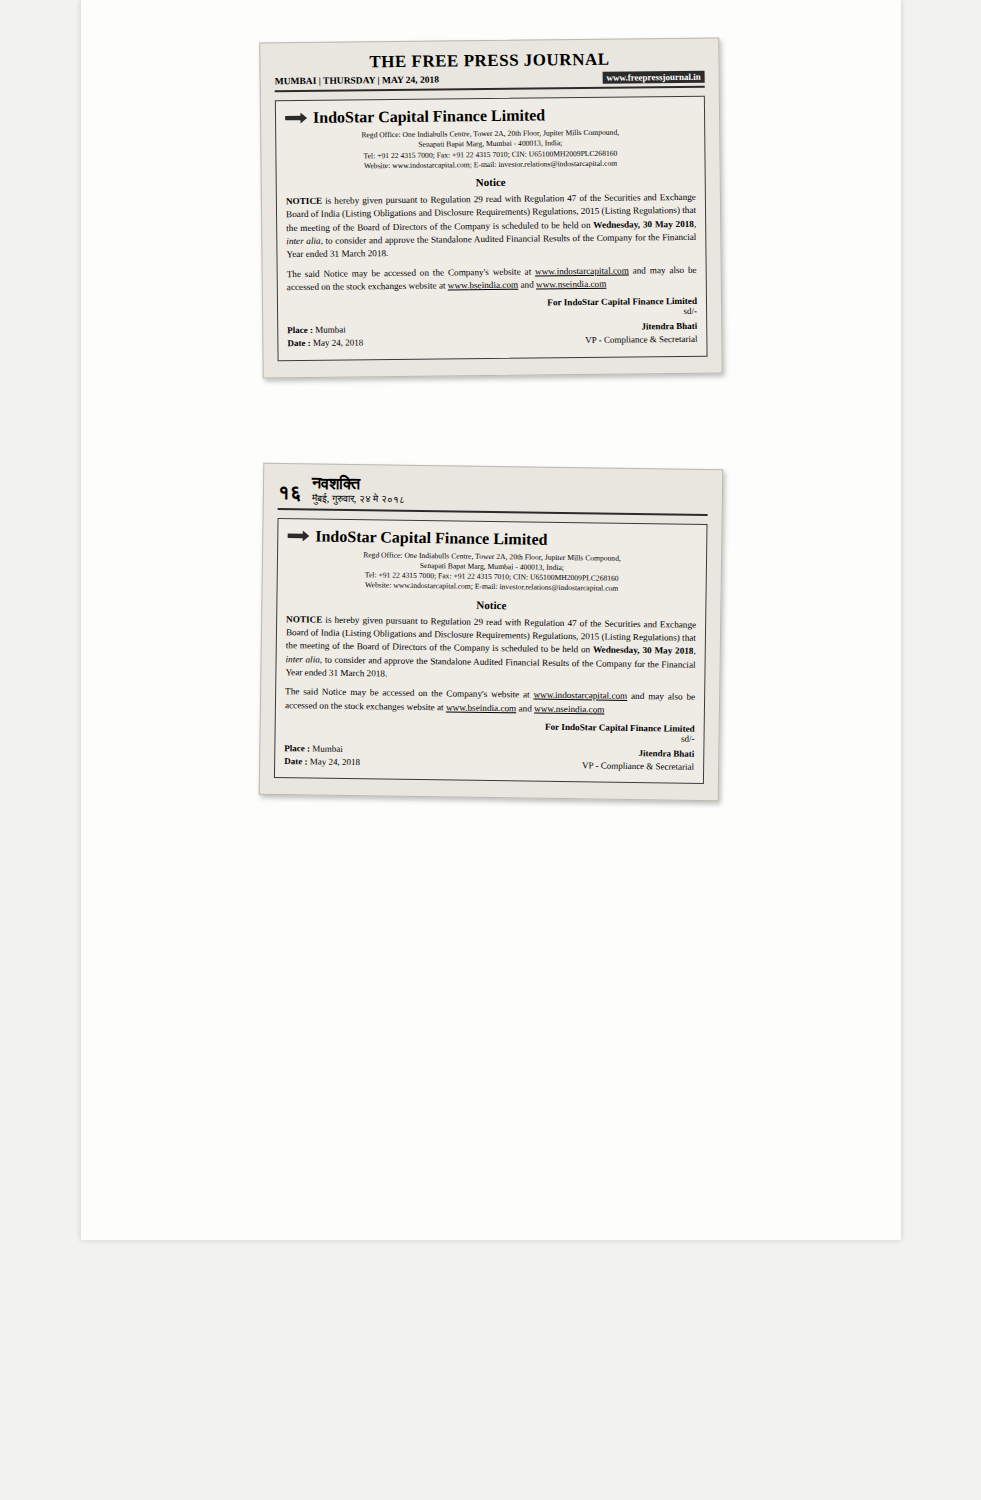THE FREE PRESS JOURNAL
MUMBAI | THURSDAY | MAY 24, 2018 www.freepressjournal.in
IndoStar Capital Finance Limited
Regd Office: One Indiabulls Centre, Tower 2A, 20th Floor, Jupiter Mills Compound,
Senapati Bapat Marg, Mumbai - 400013, India;
Tel: +91 22 4315 7000; Fax: +91 22 4315 7010; CIN: U65100MH2009PLC268160
Website: www.indostarcapital.com; E-mail: investor.relations@indostarcapital.com
Notice
NOTICE is hereby given pursuant to Regulation 29 read with Regulation 47 of the Securities and Exchange Board of India (Listing Obligations and Disclosure Requirements) Regulations, 2015 (Listing Regulations) that the meeting of the Board of Directors of the Company is scheduled to be held on Wednesday, 30 May 2018, inter alia, to consider and approve the Standalone Audited Financial Results of the Company for the Financial Year ended 31 March 2018.
The said Notice may be accessed on the Company's website at www.indostarcapital.com and may also be accessed on the stock exchanges website at www.bseindia.com and www.nseindia.com
For IndoStar Capital Finance Limited
sd/-
Place : Mumbai
Date : May 24, 2018
Jitendra Bhati
VP - Compliance & Secretarial
१६
नवशक्ति
मुंबई, गुरुवार, २४ मे २०१८
IndoStar Capital Finance Limited
Regd Office: One Indiabulls Centre, Tower 2A, 20th Floor, Jupiter Mills Compound,
Senapati Bapat Marg, Mumbai - 400013, India;
Tel: +91 22 4315 7000; Fax: +91 22 4315 7010; CIN: U65100MH2009PLC268160
Website: www.indostarcapital.com; E-mail: investor.relations@indostarcapital.com
Notice
NOTICE is hereby given pursuant to Regulation 29 read with Regulation 47 of the Securities and Exchange Board of India (Listing Obligations and Disclosure Requirements) Regulations, 2015 (Listing Regulations) that the meeting of the Board of Directors of the Company is scheduled to be held on Wednesday, 30 May 2018, inter alia, to consider and approve the Standalone Audited Financial Results of the Company for the Financial Year ended 31 March 2018.
The said Notice may be accessed on the Company's website at www.indostarcapital.com and may also be accessed on the stock exchanges website at www.bseindia.com and www.nseindia.com
For IndoStar Capital Finance Limited
sd/-
Place : Mumbai
Date : May 24, 2018
Jitendra Bhati
VP - Compliance & Secretarial